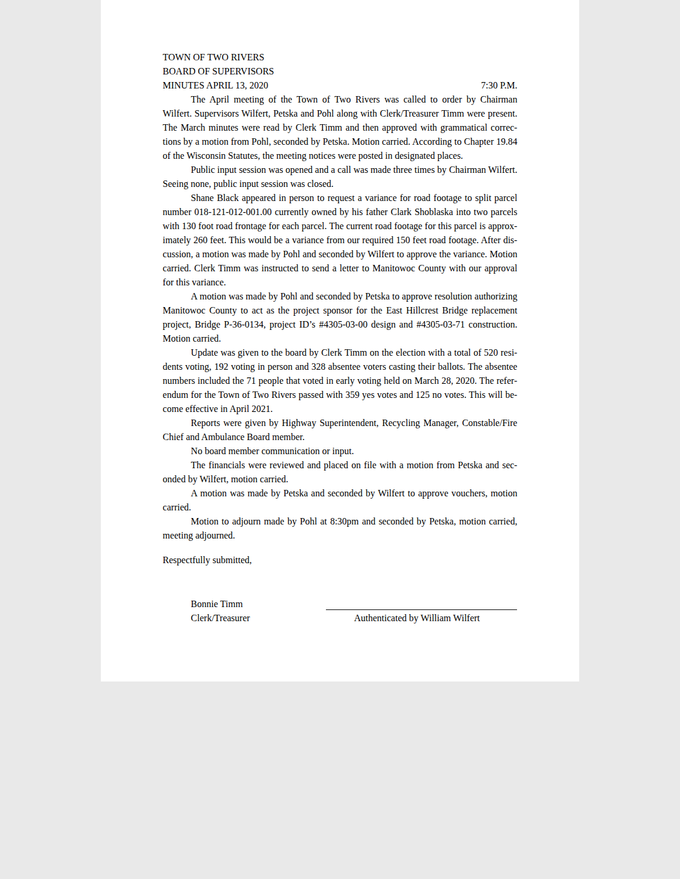TOWN OF TWO RIVERS
BOARD OF SUPERVISORS
MINUTES APRIL 13, 2020 7:30 P.M.
The April meeting of the Town of Two Rivers was called to order by Chairman Wilfert. Supervisors Wilfert, Petska and Pohl along with Clerk/Treasurer Timm were present. The March minutes were read by Clerk Timm and then approved with grammatical corrections by a motion from Pohl, seconded by Petska. Motion carried. According to Chapter 19.84 of the Wisconsin Statutes, the meeting notices were posted in designated places.
Public input session was opened and a call was made three times by Chairman Wilfert. Seeing none, public input session was closed.
Shane Black appeared in person to request a variance for road footage to split parcel number 018-121-012-001.00 currently owned by his father Clark Shoblaska into two parcels with 130 foot road frontage for each parcel. The current road footage for this parcel is approximately 260 feet. This would be a variance from our required 150 feet road footage. After discussion, a motion was made by Pohl and seconded by Wilfert to approve the variance. Motion carried. Clerk Timm was instructed to send a letter to Manitowoc County with our approval for this variance.
A motion was made by Pohl and seconded by Petska to approve resolution authorizing Manitowoc County to act as the project sponsor for the East Hillcrest Bridge replacement project, Bridge P-36-0134, project ID’s #4305-03-00 design and #4305-03-71 construction. Motion carried.
Update was given to the board by Clerk Timm on the election with a total of 520 residents voting, 192 voting in person and 328 absentee voters casting their ballots. The absentee numbers included the 71 people that voted in early voting held on March 28, 2020. The referendum for the Town of Two Rivers passed with 359 yes votes and 125 no votes. This will become effective in April 2021.
Reports were given by Highway Superintendent, Recycling Manager, Constable/Fire Chief and Ambulance Board member.
No board member communication or input.
The financials were reviewed and placed on file with a motion from Petska and seconded by Wilfert, motion carried.
A motion was made by Petska and seconded by Wilfert to approve vouchers, motion carried.
Motion to adjourn made by Pohl at 8:30pm and seconded by Petska, motion carried, meeting adjourned.
Respectfully submitted,
Bonnie Timm
Clerk/Treasurer
Authenticated by William Wilfert